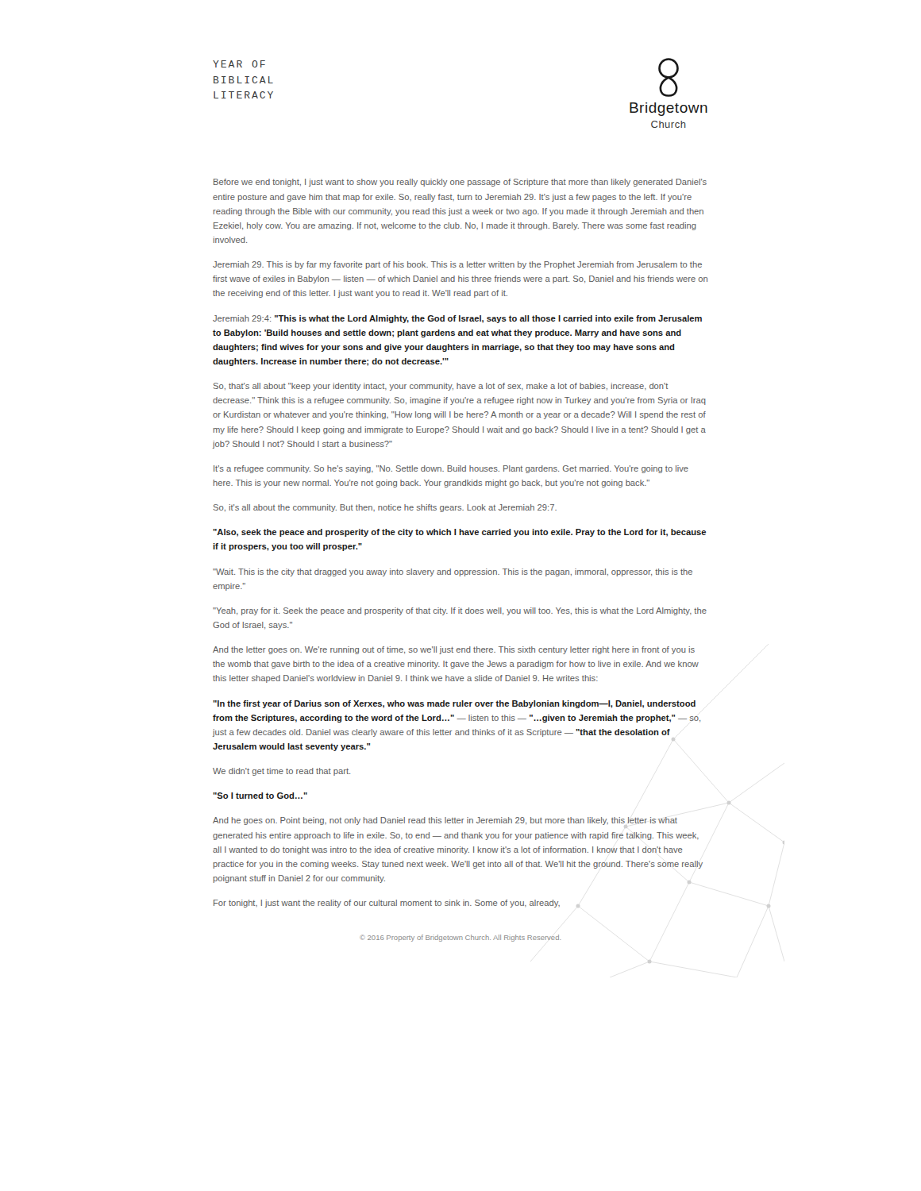YEAR OF BIBLICAL LITERACY
Bridgetown
Church
Before we end tonight, I just want to show you really quickly one passage of Scripture that more than likely generated Daniel's entire posture and gave him that map for exile. So, really fast, turn to Jeremiah 29. It's just a few pages to the left. If you're reading through the Bible with our community, you read this just a week or two ago. If you made it through Jeremiah and then Ezekiel, holy cow. You are amazing. If not, welcome to the club. No, I made it through. Barely. There was some fast reading involved.
Jeremiah 29. This is by far my favorite part of his book. This is a letter written by the Prophet Jeremiah from Jerusalem to the first wave of exiles in Babylon — listen — of which Daniel and his three friends were a part. So, Daniel and his friends were on the receiving end of this letter. I just want you to read it. We'll read part of it.
Jeremiah 29:4: "This is what the Lord Almighty, the God of Israel, says to all those I carried into exile from Jerusalem to Babylon: 'Build houses and settle down; plant gardens and eat what they produce. Marry and have sons and daughters; find wives for your sons and give your daughters in marriage, so that they too may have sons and daughters. Increase in number there; do not decrease.'"
So, that's all about "keep your identity intact, your community, have a lot of sex, make a lot of babies, increase, don't decrease." Think this is a refugee community. So, imagine if you're a refugee right now in Turkey and you're from Syria or Iraq or Kurdistan or whatever and you're thinking, "How long will I be here? A month or a year or a decade? Will I spend the rest of my life here? Should I keep going and immigrate to Europe? Should I wait and go back? Should I live in a tent? Should I get a job? Should I not? Should I start a business?"
It's a refugee community. So he's saying, "No. Settle down. Build houses. Plant gardens. Get married. You're going to live here. This is your new normal. You're not going back. Your grandkids might go back, but you're not going back."
So, it's all about the community. But then, notice he shifts gears. Look at Jeremiah 29:7.
"Also, seek the peace and prosperity of the city to which I have carried you into exile. Pray to the Lord for it, because if it prospers, you too will prosper."
"Wait. This is the city that dragged you away into slavery and oppression. This is the pagan, immoral, oppressor, this is the empire."
"Yeah, pray for it. Seek the peace and prosperity of that city. If it does well, you will too. Yes, this is what the Lord Almighty, the God of Israel, says."
And the letter goes on. We're running out of time, so we'll just end there. This sixth century letter right here in front of you is the womb that gave birth to the idea of a creative minority. It gave the Jews a paradigm for how to live in exile. And we know this letter shaped Daniel's worldview in Daniel 9. I think we have a slide of Daniel 9. He writes this:
"In the first year of Darius son of Xerxes, who was made ruler over the Babylonian kingdom—I, Daniel, understood from the Scriptures, according to the word of the Lord…" — listen to this — "…given to Jeremiah the prophet," — so, just a few decades old. Daniel was clearly aware of this letter and thinks of it as Scripture — "that the desolation of Jerusalem would last seventy years."
We didn't get time to read that part.
"So I turned to God…"
And he goes on. Point being, not only had Daniel read this letter in Jeremiah 29, but more than likely, this letter is what generated his entire approach to life in exile. So, to end — and thank you for your patience with rapid fire talking. This week, all I wanted to do tonight was intro to the idea of creative minority. I know it's a lot of information. I know that I don't have practice for you in the coming weeks. Stay tuned next week. We'll get into all of that. We'll hit the ground. There's some really poignant stuff in Daniel 2 for our community.
For tonight, I just want the reality of our cultural moment to sink in. Some of you, already,
© 2016 Property of Bridgetown Church. All Rights Reserved.